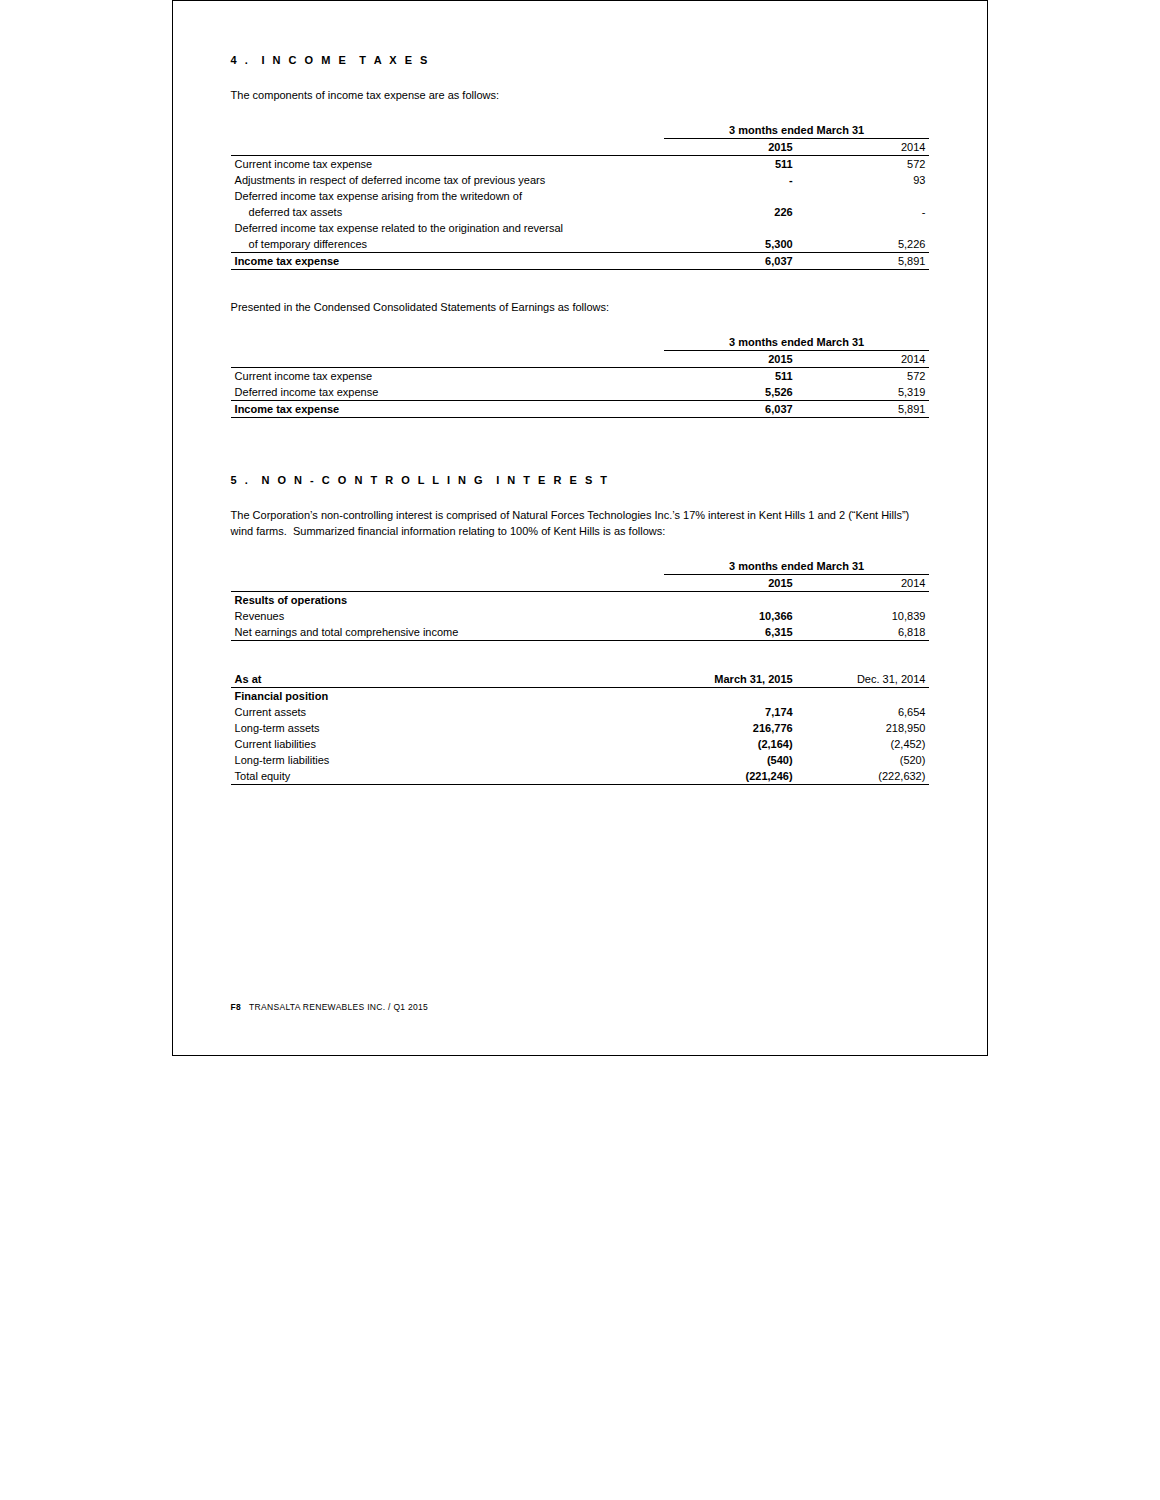4 . I N C O M E T A X E S
The components of income tax expense are as follows:
| | 3 months ended March 31 |
| | 2015 | 2014 |
| Current income tax expense | 511 | 572 |
| Adjustments in respect of deferred income tax of previous years | - | 93 |
| Deferred income tax expense arising from the writedown of | | |
| deferred tax assets | 226 | - |
| Deferred income tax expense related to the origination and reversal | | |
| of temporary differences | 5,300 | 5,226 |
| Income tax expense | 6,037 | 5,891 |
Presented in the Condensed Consolidated Statements of Earnings as follows:
| | 3 months ended March 31 |
| | 2015 | 2014 |
| Current income tax expense | 511 | 572 |
| Deferred income tax expense | 5,526 | 5,319 |
| Income tax expense | 6,037 | 5,891 |
5 . N O N - C O N T R O L L I N G I N T E R E S T
The Corporation’s non-controlling interest is comprised of Natural Forces Technologies Inc.’s 17% interest in Kent Hills 1 and 2 (“Kent Hills”) wind farms. Summarized financial information relating to 100% of Kent Hills is as follows:
| | 3 months ended March 31 |
| | 2015 | 2014 |
| Results of operations | | |
| Revenues | 10,366 | 10,839 |
| Net earnings and total comprehensive income | 6,315 | 6,818 |
| As at | March 31, 2015 | Dec. 31, 2014 |
| Financial position | | |
| Current assets | 7,174 | 6,654 |
| Long-term assets | 216,776 | 218,950 |
| Current liabilities | (2,164) | (2,452) |
| Long-term liabilities | (540) | (520) |
| Total equity | (221,246) | (222,632) |
F8 TRANSALTA RENEWABLES INC. / Q1 2015